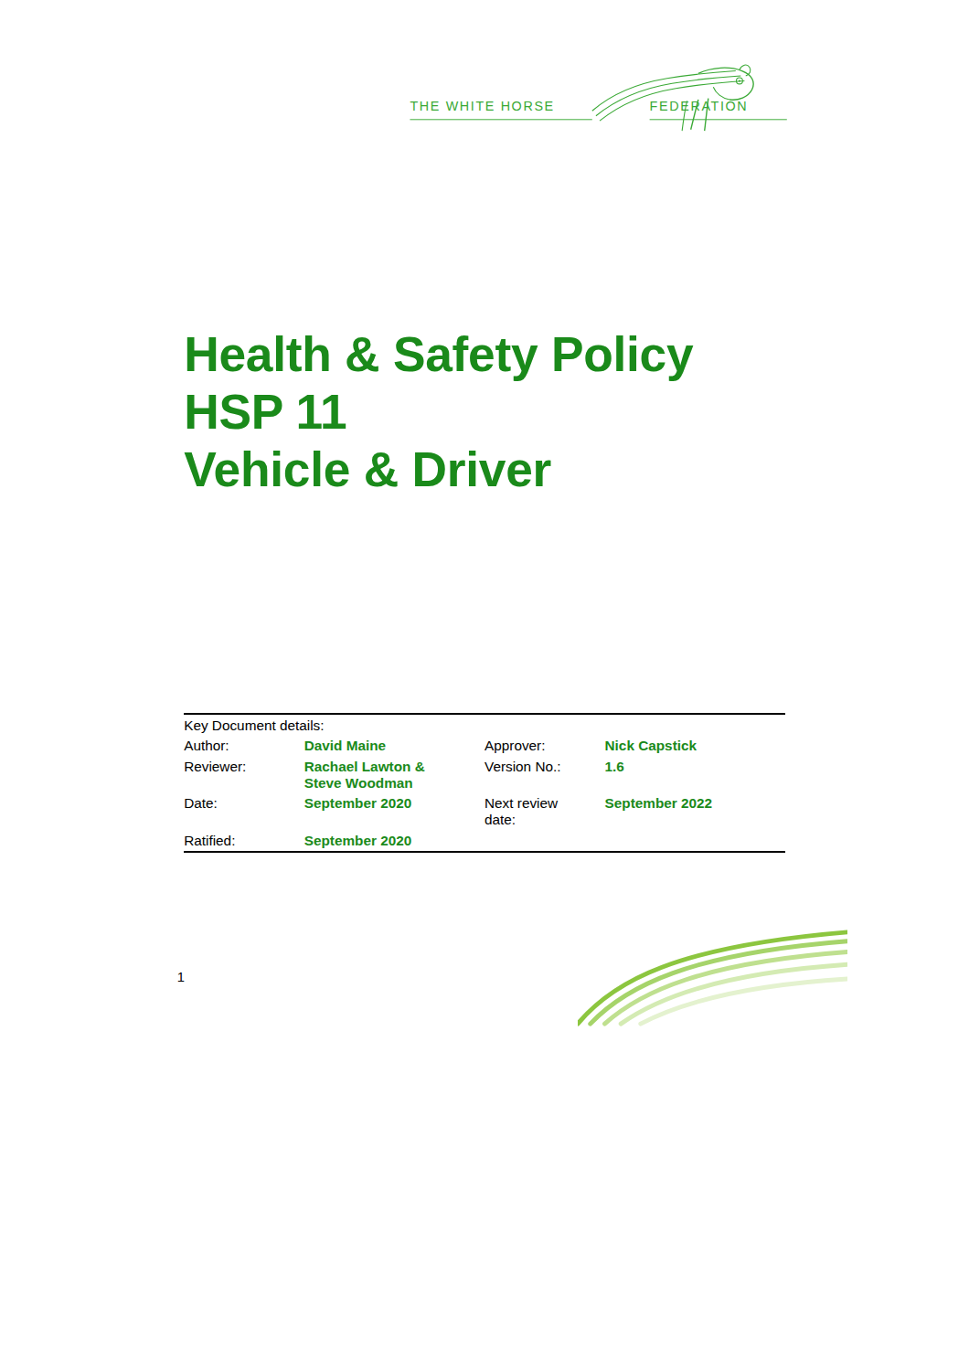THE WHITE HORSE FEDERATION
Health & Safety Policy HSP 11 Vehicle & Driver
| Key Document details: |
| Author: | David Maine | Approver: | Nick Capstick |
| Reviewer: | Rachael Lawton & Steve Woodman | Version No.: | 1.6 |
| Date: | September 2020 | Next review date: | September 2022 |
| Ratified: | September 2020 | | |
1